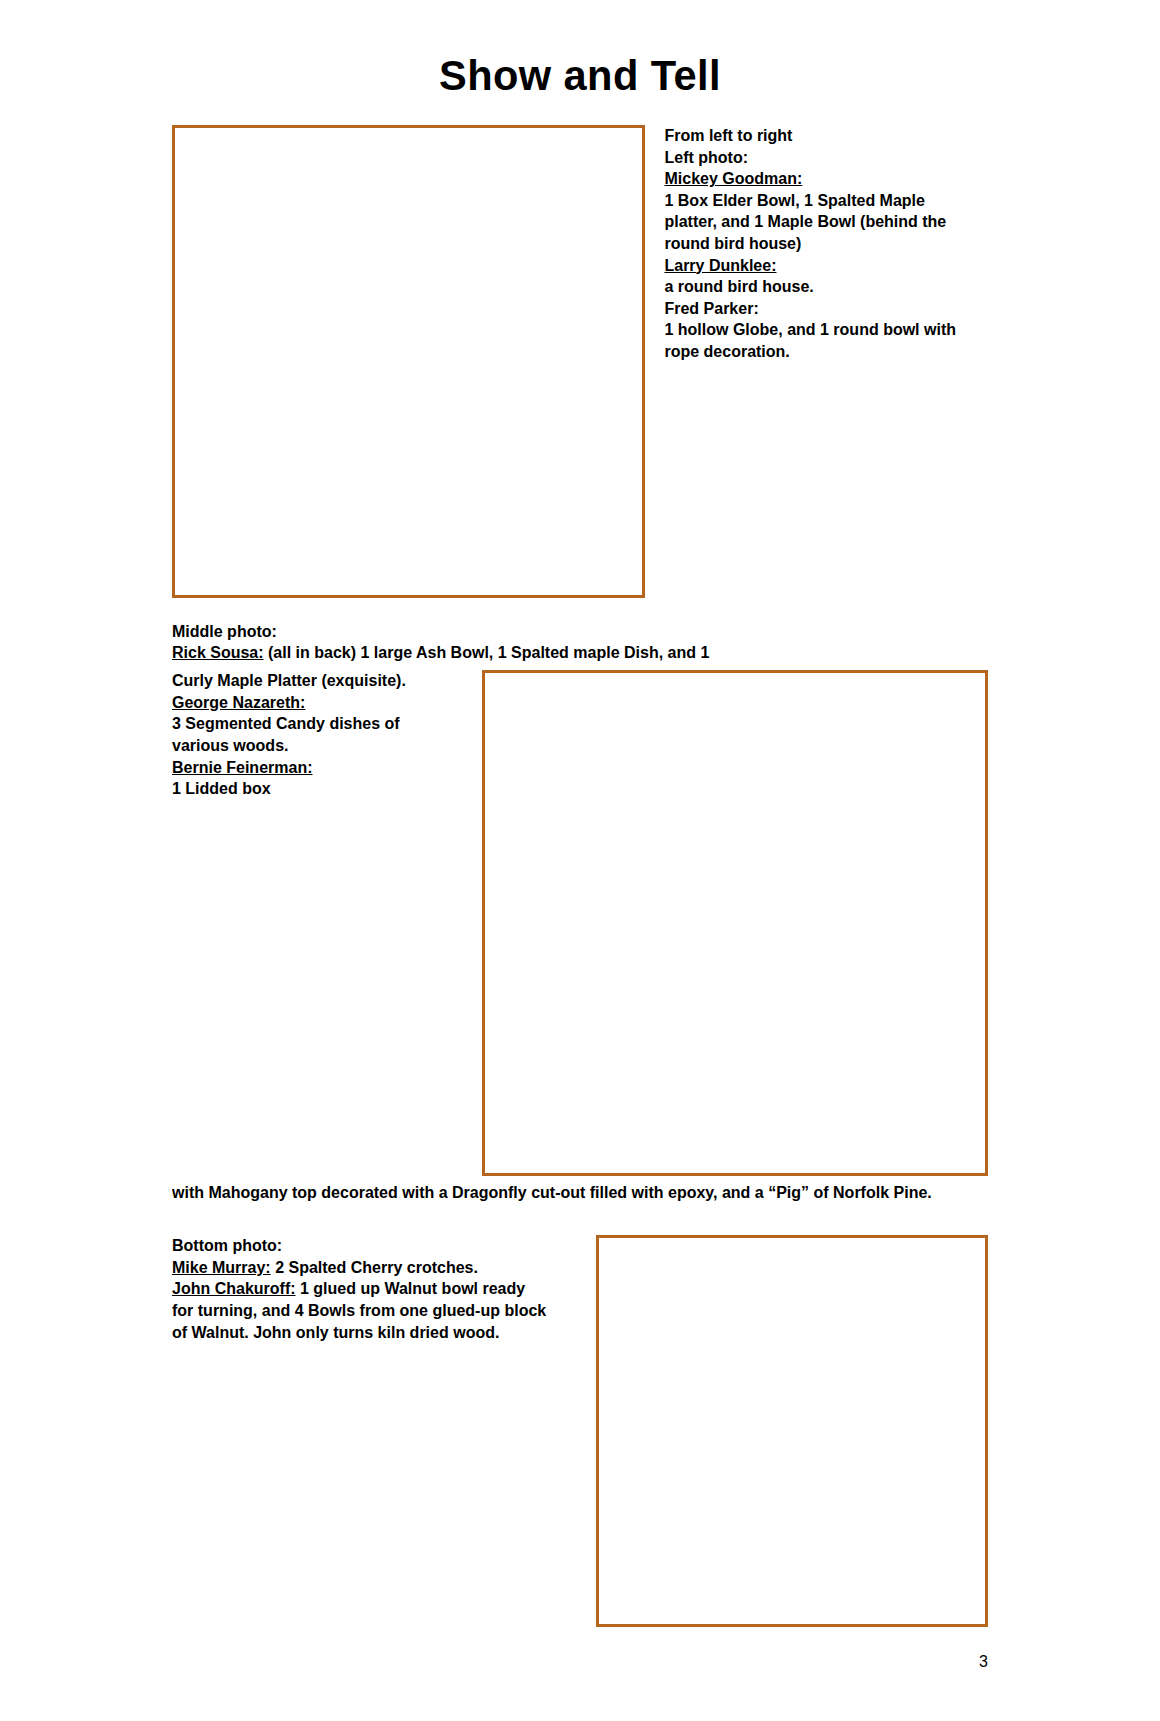Show and Tell
From left to right
Left photo:
Mickey Goodman:
1 Box Elder Bowl, 1 Spalted Maple platter, and 1 Maple Bowl (behind the round bird house)
Larry Dunklee:
a round bird house.
Fred Parker:
1 hollow Globe, and 1 round bowl with rope decoration.
Middle photo:
Rick Sousa: (all in back) 1 large Ash Bowl, 1 Spalted maple Dish, and 1
Curly Maple Platter (exquisite).
George Nazareth:
3 Segmented Candy dishes of various woods.
Bernie Feinerman:
1 Lidded box
with Mahogany top decorated with a Dragonfly cut-out filled with epoxy, and a “Pig” of Norfolk Pine.
Bottom photo:
Mike Murray: 2 Spalted Cherry crotches.
John Chakuroff: 1 glued up Walnut bowl ready for turning, and 4 Bowls from one glued-up block of Walnut. John only turns kiln dried wood.
3